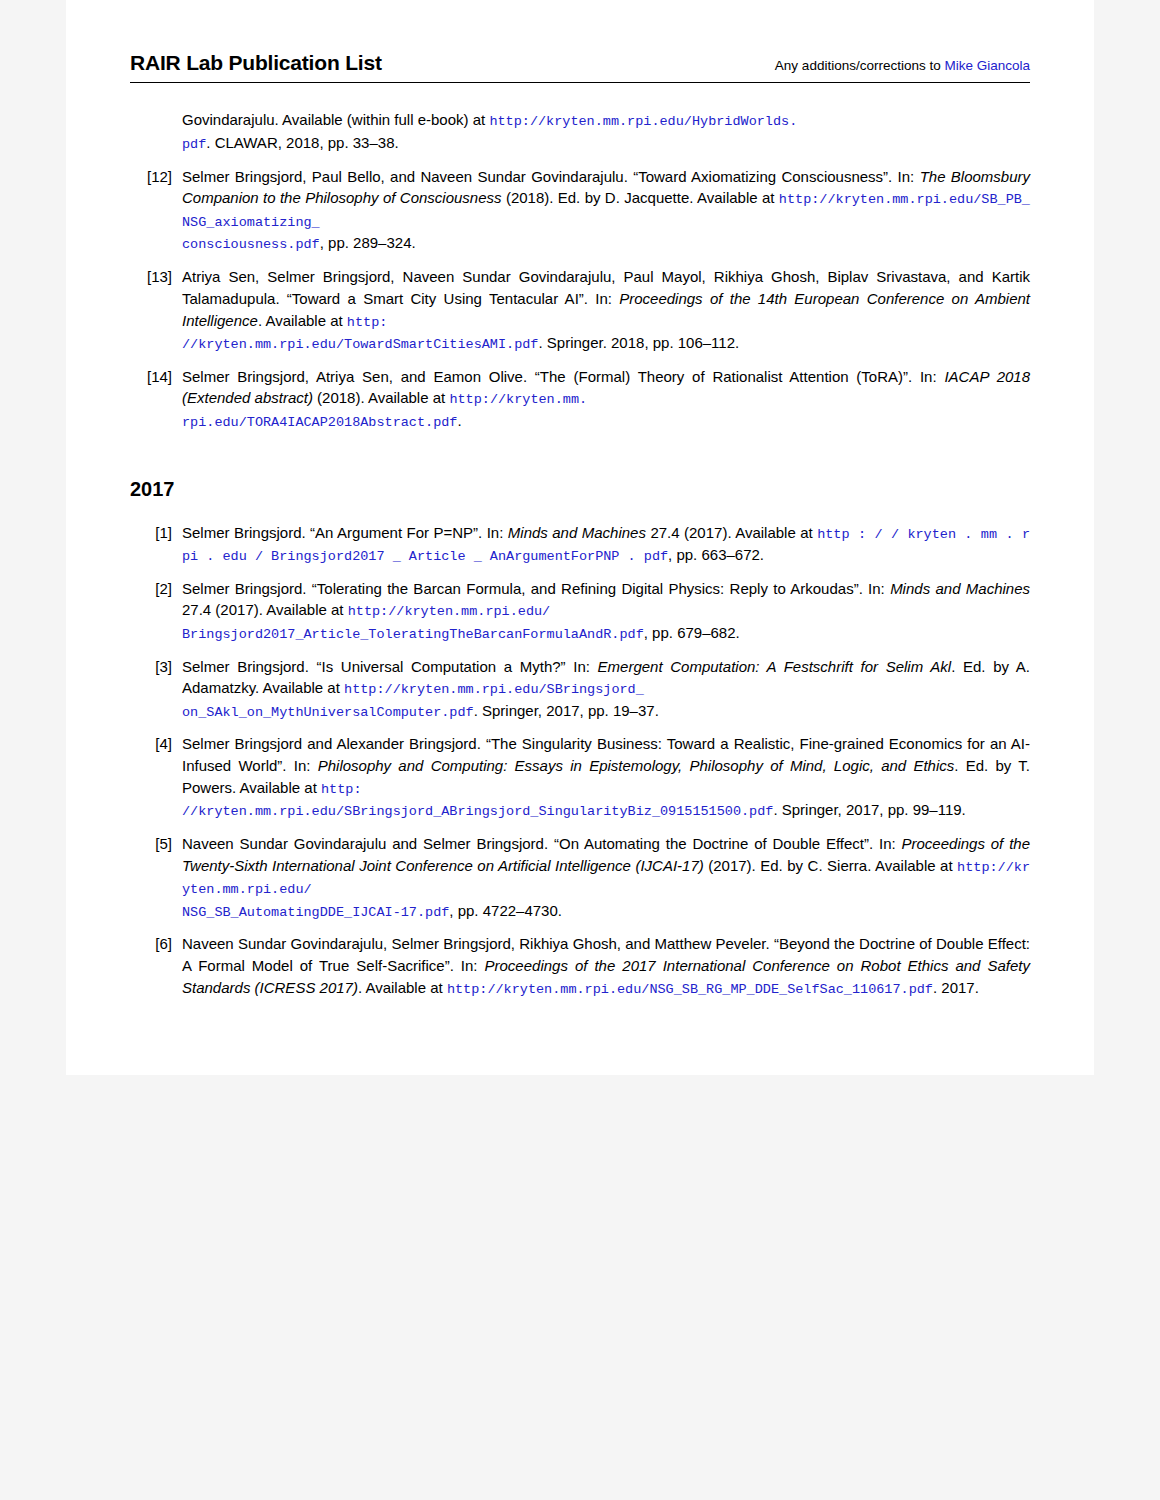RAIR Lab Publication List
Any additions/corrections to Mike Giancola
Govindarajulu. Available (within full e-book) at http://kryten.mm.rpi.edu/HybridWorlds.
pdf. CLAWAR, 2018, pp. 33–38.
[12] Selmer Bringsjord, Paul Bello, and Naveen Sundar Govindarajulu. “Toward Axiomatizing Consciousness”. In: The Bloomsbury Companion to the Philosophy of Consciousness (2018). Ed. by D. Jacquette. Available at http://kryten.mm.rpi.edu/SB_PB_NSG_axiomatizing_
consciousness.pdf, pp. 289–324.
[13] Atriya Sen, Selmer Bringsjord, Naveen Sundar Govindarajulu, Paul Mayol, Rikhiya Ghosh, Biplav Srivastava, and Kartik Talamadupula. “Toward a Smart City Using Tentacular AI”. In: Proceedings of the 14th European Conference on Ambient Intelligence. Available at http:
//kryten.mm.rpi.edu/TowardSmartCitiesAMI.pdf. Springer. 2018, pp. 106–112.
[14] Selmer Bringsjord, Atriya Sen, and Eamon Olive. “The (Formal) Theory of Rationalist Attention (ToRA)”. In: IACAP 2018 (Extended abstract) (2018). Available at http://kryten.mm.
rpi.edu/TORA4IACAP2018Abstract.pdf.
2017
[1] Selmer Bringsjord. “An Argument For P=NP”. In: Minds and Machines 27.4 (2017). Available at http : / / kryten . mm . rpi . edu / Bringsjord2017 _ Article _ AnArgumentForPNP . pdf, pp. 663–672.
[2] Selmer Bringsjord. “Tolerating the Barcan Formula, and Refining Digital Physics: Reply to Arkoudas”. In: Minds and Machines 27.4 (2017). Available at http://kryten.mm.rpi.edu/
Bringsjord2017_Article_ToleratingTheBarcanFormulaAndR.pdf, pp. 679–682.
[3] Selmer Bringsjord. “Is Universal Computation a Myth?” In: Emergent Computation: A Festschrift for Selim Akl. Ed. by A. Adamatzky. Available at http://kryten.mm.rpi.edu/SBringsjord_
on_SAkl_on_MythUniversalComputer.pdf. Springer, 2017, pp. 19–37.
[4] Selmer Bringsjord and Alexander Bringsjord. “The Singularity Business: Toward a Realistic, Fine-grained Economics for an AI-Infused World”. In: Philosophy and Computing: Essays in Epistemology, Philosophy of Mind, Logic, and Ethics. Ed. by T. Powers. Available at http:
//kryten.mm.rpi.edu/SBringsjord_ABringsjord_SingularityBiz_0915151500.pdf. Springer, 2017, pp. 99–119.
[5] Naveen Sundar Govindarajulu and Selmer Bringsjord. “On Automating the Doctrine of Double Effect”. In: Proceedings of the Twenty-Sixth International Joint Conference on Artificial Intelligence (IJCAI-17) (2017). Ed. by C. Sierra. Available at http://kryten.mm.rpi.edu/
NSG_SB_AutomatingDDE_IJCAI-17.pdf, pp. 4722–4730.
[6] Naveen Sundar Govindarajulu, Selmer Bringsjord, Rikhiya Ghosh, and Matthew Peveler. “Beyond the Doctrine of Double Effect: A Formal Model of True Self-Sacrifice”. In: Proceedings of the 2017 International Conference on Robot Ethics and Safety Standards (ICRESS 2017). Available at http://kryten.mm.rpi.edu/NSG_SB_RG_MP_DDE_SelfSac_110617.pdf. 2017.